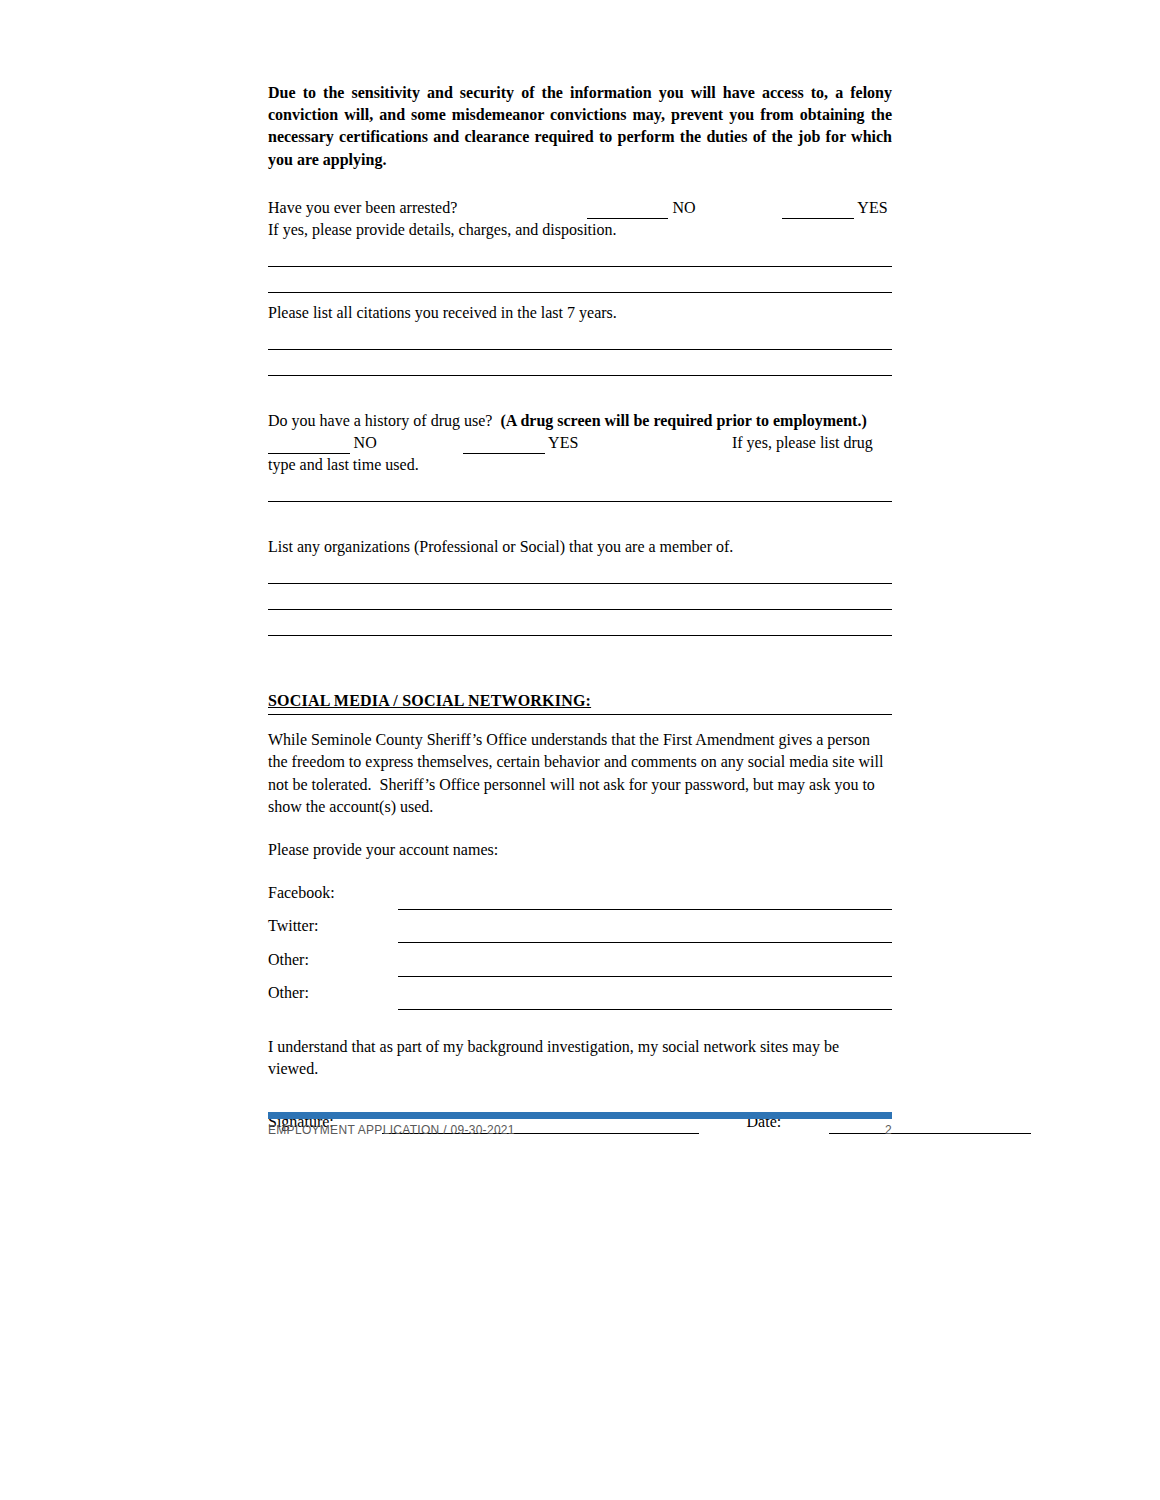Due to the sensitivity and security of the information you will have access to, a felony conviction will, and some misdemeanor convictions may, prevent you from obtaining the necessary certifications and clearance required to perform the duties of the job for which you are applying.
Have you ever been arrested? NO YES
If yes, please provide details, charges, and disposition.
Please list all citations you received in the last 7 years.
Do you have a history of drug use? (A drug screen will be required prior to employment.)
NO YES If yes, please list drug type and last time used.
List any organizations (Professional or Social) that you are a member of.
SOCIAL MEDIA / SOCIAL NETWORKING:
While Seminole County Sheriff’s Office understands that the First Amendment gives a person the freedom to express themselves, certain behavior and comments on any social media site will not be tolerated. Sheriff’s Office personnel will not ask for your password, but may ask you to show the account(s) used.
Please provide your account names:
| Facebook: | |
| Twitter: | |
| Other: | |
| Other: | |
I understand that as part of my background investigation, my social network sites may be viewed.
Signature: Date:
EMPLOYMENT APPLICATION / 09-30-2021 2